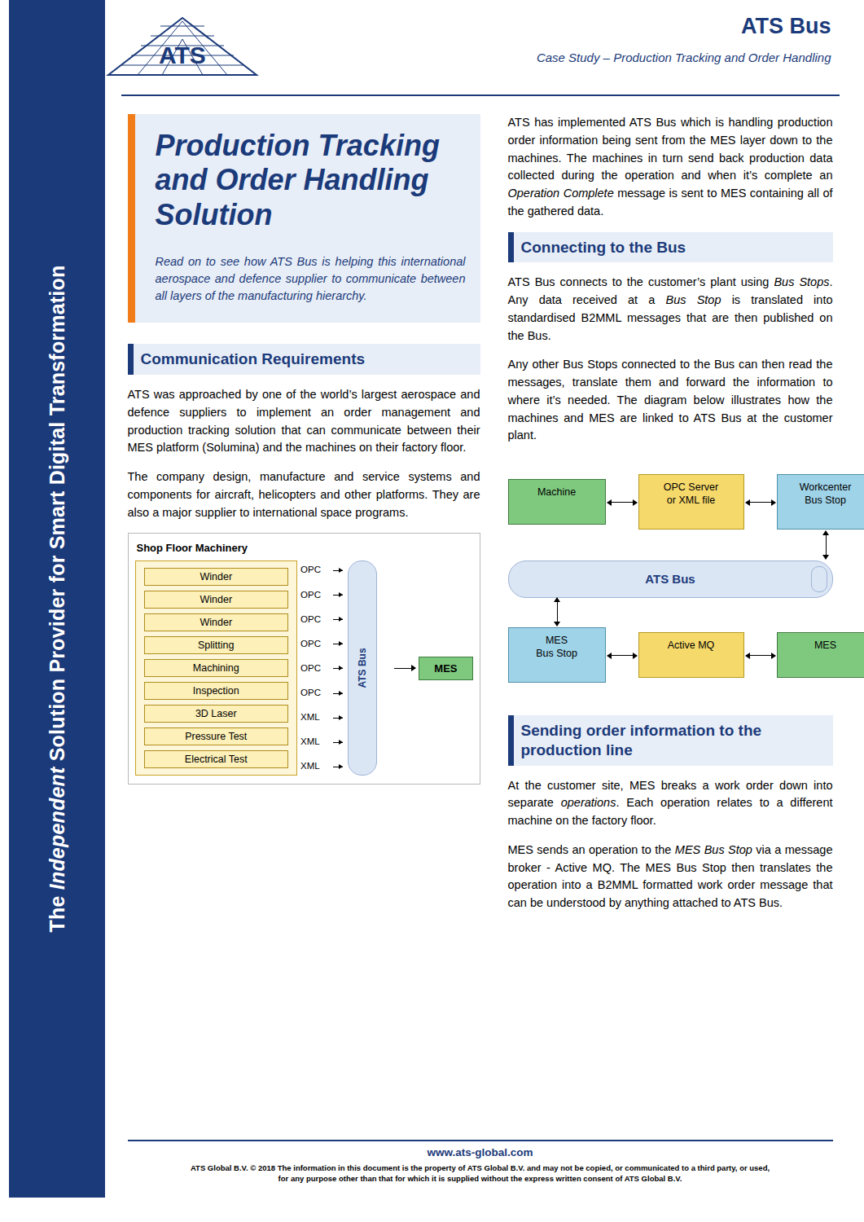The Independent Solution Provider for Smart Digital Transformation
ATS
ATS Bus
Case Study – Production Tracking and Order Handling
Production Tracking and Order Handling Solution
Read on to see how ATS Bus is helping this international aerospace and defence supplier to communicate between all layers of the manufacturing hierarchy.
Communication Requirements
ATS was approached by one of the world’s largest aerospace and defence suppliers to implement an order management and production tracking solution that can communicate between their MES platform (Solumina) and the machines on their factory floor.
The company design, manufacture and service systems and components for aircraft, helicopters and other platforms. They are also a major supplier to international space programs.
Shop Floor Machinery
Winder
Winder
Winder
Splitting
Machining
Inspection
3D Laser
Pressure Test
Electrical Test
OPC OPC OPC OPC OPC OPC XML XML XML
ATS Bus
MES
ATS has implemented ATS Bus which is handling production order information being sent from the MES layer down to the machines. The machines in turn send back production data collected during the operation and when it’s complete an Operation Complete message is sent to MES containing all of the gathered data.
Connecting to the Bus
ATS Bus connects to the customer’s plant using Bus Stops. Any data received at a Bus Stop is translated into standardised B2MML messages that are then published on the Bus.
Any other Bus Stops connected to the Bus can then read the messages, translate them and forward the information to where it’s needed. The diagram below illustrates how the machines and MES are linked to ATS Bus at the customer plant.
Machine
OPC Server
or XML file
Workcenter
Bus Stop
ATS Bus
MES
Bus Stop
Active MQ
MES
Sending order information to the production line
At the customer site, MES breaks a work order down into separate operations. Each operation relates to a different machine on the factory floor.
MES sends an operation to the MES Bus Stop via a message broker - Active MQ. The MES Bus Stop then translates the operation into a B2MML formatted work order message that can be understood by anything attached to ATS Bus.
www.ats-global.com
ATS Global B.V. © 2018 The information in this document is the property of ATS Global B.V. and may not be copied, or communicated to a third party, or used,
for any purpose other than that for which it is supplied without the express written consent of ATS Global B.V.